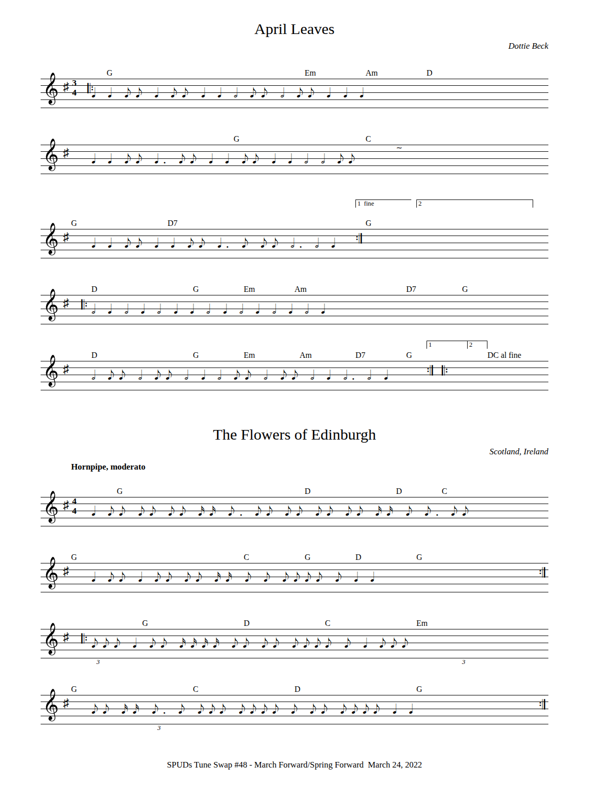April Leaves
Dottie Beck
G Em Am D
𝄞 ♯ 34 𝄆 𝅘𝅥 𝅘𝅥 𝅘𝅥𝅮𝅘𝅥𝅮 𝅘𝅥 𝅘𝅥𝅮𝅘𝅥𝅮 𝅘𝅥 𝅘𝅥 𝅗𝅥 𝅘𝅥𝅮𝅘𝅥𝅮 𝅗𝅥 𝅘𝅥𝅮𝅘𝅥𝅮 𝅘𝅥 𝅘𝅥 𝅘𝅥
Measures 1–5 in 3/4, key of G major, with repeat sign at the start.
G C
𝄞 ♯ 𝅘𝅥 𝅘𝅥 𝅘𝅥𝅮𝅘𝅥𝅮 𝅘𝅥. 𝅘𝅥𝅮𝅘𝅥𝅮 𝅘𝅥 𝅘𝅥 𝅘𝅥𝅮𝅘𝅥𝅮 𝅘𝅥 𝅘𝅥 𝅗𝅥 𝅗𝅥 𝅘𝅥𝅮𝅘𝅥𝅮 ∼
G D7 G 1 fine 2
𝄞 ♯ 𝅘𝅥 𝅘𝅥 𝅘𝅥𝅮𝅘𝅥𝅮 𝅘𝅥 𝅘𝅥 𝅘𝅥𝅮𝅘𝅥𝅮 𝅘𝅥. 𝅘𝅥𝅮 𝅘𝅥𝅮𝅘𝅥𝅮 𝅗𝅥. 𝅗𝅥 𝅘𝅥 𝄇
D G Em Am D7 G
𝄞 ♯ 𝄆 𝅗𝅥 𝅘𝅥 𝅗𝅥 𝅘𝅥 𝅗𝅥 𝅘𝅥 𝅘𝅥 𝅗𝅥 𝅘𝅥 𝅗𝅥 𝅘𝅥 𝅗𝅥 𝅘𝅥 𝅗𝅥 𝅘𝅥
D G Em Am D7 G DC al fine 1 2
𝄞 ♯ 𝅗𝅥 𝅘𝅥𝅮𝅘𝅥𝅮 𝅗𝅥 𝅘𝅥𝅮𝅘𝅥𝅮 𝅗𝅥 𝅘𝅥 𝅗𝅥 𝅘𝅥𝅮𝅘𝅥𝅮 𝅗𝅥 𝅘𝅥𝅮𝅘𝅥𝅮 𝅗𝅥 𝅘𝅥 𝅗𝅥. 𝅗𝅥 𝅘𝅥 𝄇 𝄆
The Flowers of Edinburgh
Scotland, Ireland
Hornpipe, moderato
G D D C
𝄞 ♯ 44 𝅘𝅥 𝅘𝅥𝅮𝅘𝅥𝅮 𝅘𝅥𝅮𝅘𝅥𝅮 𝅘𝅥𝅮𝅘𝅥𝅮 𝅘𝅥𝅯𝅘𝅥𝅯 𝅘𝅥𝅮. 𝅘𝅥𝅮𝅘𝅥𝅮 𝅘𝅥𝅮𝅘𝅥𝅮 𝅘𝅥𝅮𝅘𝅥𝅮 𝅘𝅥𝅮𝅘𝅥𝅮 𝅘𝅥𝅯𝅘𝅥𝅯 𝅘𝅥𝅮 𝅘𝅥𝅮. 𝅘𝅥𝅮𝅘𝅥𝅮
G C G D G
𝄞 ♯ 𝅘𝅥 𝅘𝅥𝅮𝅘𝅥𝅮 𝅘𝅥 𝅘𝅥𝅮𝅘𝅥𝅮 𝅘𝅥𝅮𝅘𝅥𝅮 𝅘𝅥𝅯𝅘𝅥𝅯 𝅘𝅥𝅮 𝅘𝅥𝅮 𝅘𝅥𝅮𝅘𝅥𝅮𝅘𝅥𝅮𝅘𝅥𝅮 𝅘𝅥𝅮 𝅘𝅥 𝅘𝅥 𝄇
G D C Em
𝄞 ♯ 𝄆 𝅘𝅥𝅮𝅘𝅥𝅮𝅘𝅥𝅮 𝅘𝅥 𝅘𝅥𝅮𝅘𝅥𝅮 𝅘𝅥𝅯𝅘𝅥𝅯𝅘𝅥𝅯𝅘𝅥𝅯 𝅘𝅥𝅮𝅘𝅥𝅮 𝅘𝅥𝅮𝅘𝅥𝅮 𝅘𝅥𝅮𝅘𝅥𝅮𝅘𝅥𝅮𝅘𝅥𝅮 𝅘𝅥𝅮 𝅘𝅥 𝅘𝅥𝅮𝅘𝅥𝅮𝅘𝅥𝅮 3 3
G C D G
𝄞 ♯ 𝅘𝅥𝅮𝅘𝅥𝅮 𝅘𝅥𝅯𝅘𝅥𝅯 𝅘𝅥𝅮. 𝅘𝅥𝅮 𝅘𝅥𝅮𝅘𝅥𝅮𝅘𝅥𝅮 𝅘𝅥𝅮𝅘𝅥𝅮𝅘𝅥𝅮𝅘𝅥𝅮 𝅘𝅥𝅮 𝅘𝅥𝅮𝅘𝅥𝅮 𝅘𝅥𝅮𝅘𝅥𝅮𝅘𝅥𝅮𝅘𝅥𝅮 𝅘𝅥 𝅘𝅥 3 𝄇
SPUDs Tune Swap #48 - March Forward/Spring Forward March 24, 2022